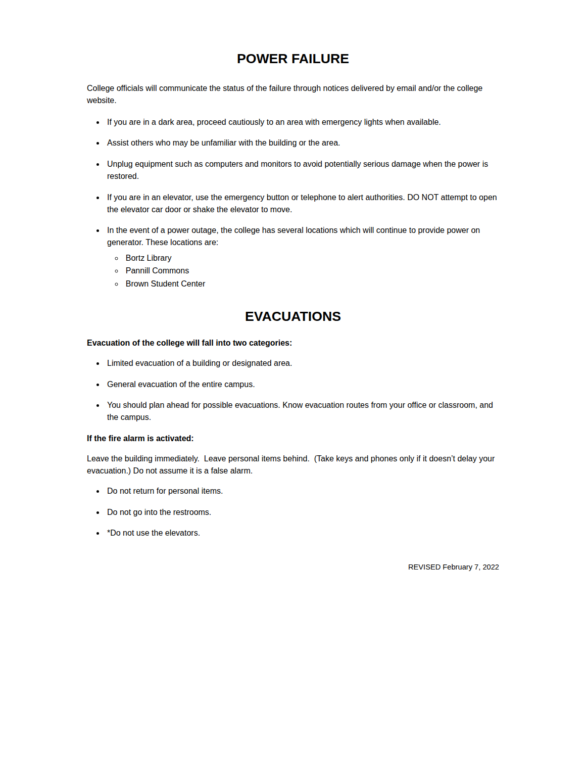POWER FAILURE
College officials will communicate the status of the failure through notices delivered by email and/or the college website.
If you are in a dark area, proceed cautiously to an area with emergency lights when available.
Assist others who may be unfamiliar with the building or the area.
Unplug equipment such as computers and monitors to avoid potentially serious damage when the power is restored.
If you are in an elevator, use the emergency button or telephone to alert authorities. DO NOT attempt to open the elevator car door or shake the elevator to move.
In the event of a power outage, the college has several locations which will continue to provide power on generator. These locations are:
Bortz Library
Pannill Commons
Brown Student Center
EVACUATIONS
Evacuation of the college will fall into two categories:
Limited evacuation of a building or designated area.
General evacuation of the entire campus.
You should plan ahead for possible evacuations. Know evacuation routes from your office or classroom, and the campus.
If the fire alarm is activated:
Leave the building immediately. Leave personal items behind. (Take keys and phones only if it doesn’t delay your evacuation.) Do not assume it is a false alarm.
Do not return for personal items.
Do not go into the restrooms.
*Do not use the elevators.
REVISED February 7, 2022